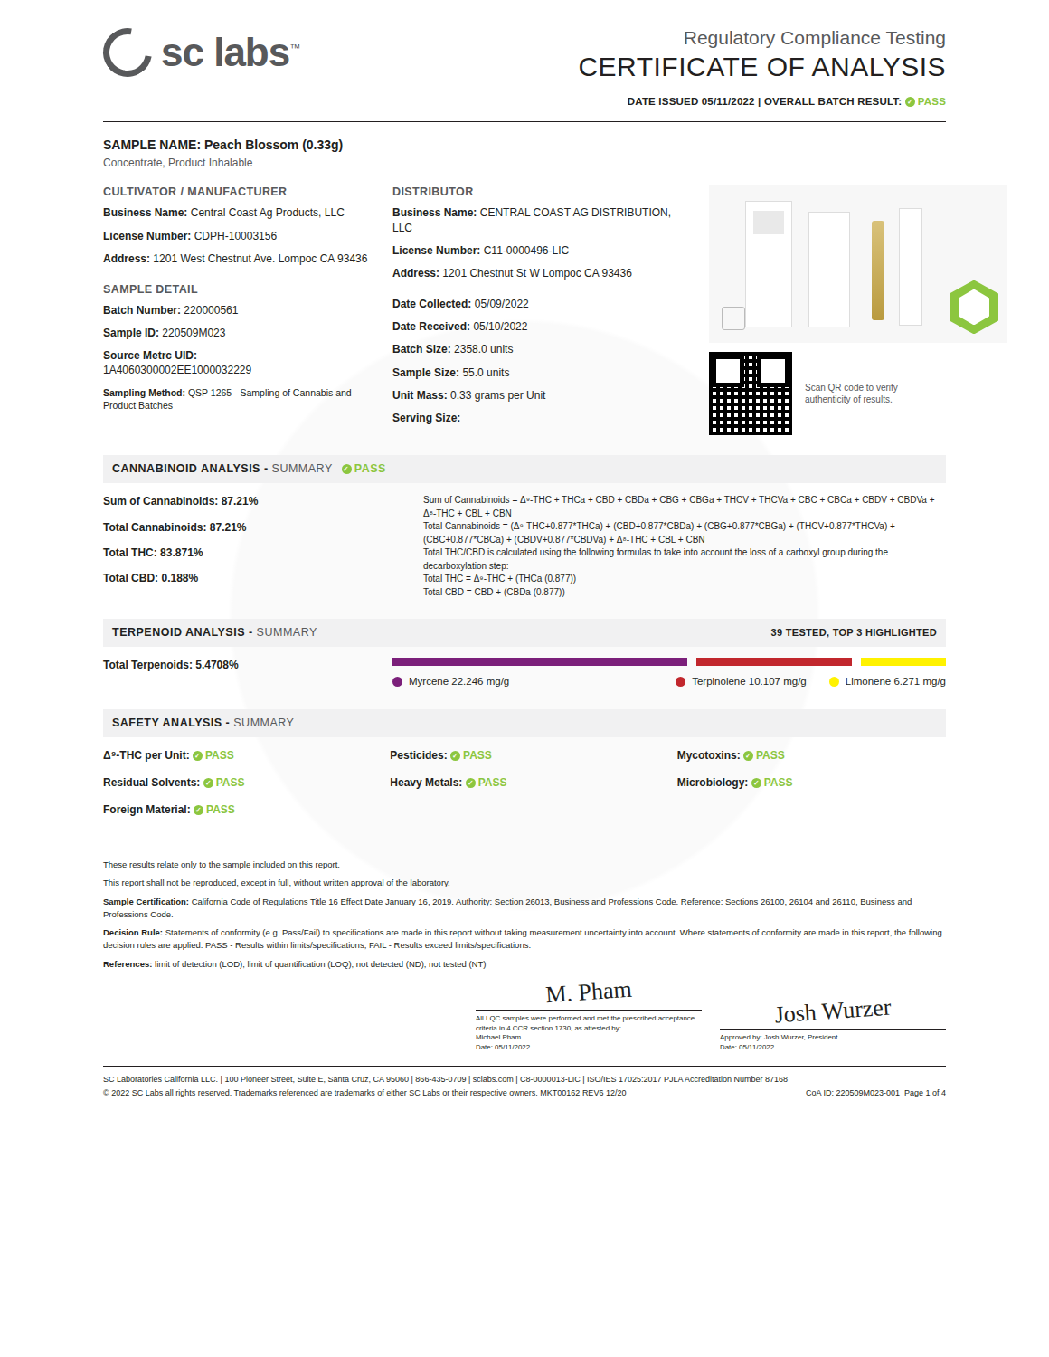sc labs™
Regulatory Compliance Testing
CERTIFICATE OF ANALYSIS
DATE ISSUED 05/11/2022 | OVERALL BATCH RESULT: ✓PASS
SAMPLE NAME: Peach Blossom (0.33g)
Concentrate, Product Inhalable
Cultivator / Manufacturer
Business Name: Central Coast Ag Products, LLC
License Number: CDPH-10003156
Address: 1201 West Chestnut Ave. Lompoc CA 93436
Sample Detail
Batch Number: 220000561
Sample ID: 220509M023
Source Metrc UID:
1A4060300002EE1000032229
Sampling Method: QSP 1265 - Sampling of Cannabis and Product Batches
Distributor
Business Name: CENTRAL COAST AG DISTRIBUTION, LLC
License Number: C11-0000496-LIC
Address: 1201 Chestnut St W Lompoc CA 93436
Date Collected: 05/09/2022
Date Received: 05/10/2022
Batch Size: 2358.0 units
Sample Size: 55.0 units
Unit Mass: 0.33 grams per Unit
Serving Size:
Scan QR code to verify authenticity of results.
Cannabinoid Analysis - summary ✓PASS
Sum of Cannabinoids: 87.21%
Total Cannabinoids: 87.21%
Total THC: 83.871%
Total CBD: 0.188%
Sum of Cannabinoids = Δ⁹-THC + THCa + CBD + CBDa + CBG + CBGa + THCV + THCVa + CBC + CBCa + CBDV + CBDVa + Δ⁸-THC + CBL + CBN
Total Cannabinoids = (Δ⁹-THC+0.877*THCa) + (CBD+0.877*CBDa) + (CBG+0.877*CBGa) + (THCV+0.877*THCVa) + (CBC+0.877*CBCa) + (CBDV+0.877*CBDVa) + Δ⁸-THC + CBL + CBN
Total THC/CBD is calculated using the following formulas to take into account the loss of a carboxyl group during the decarboxylation step:
Total THC = Δ⁹-THC + (THCa (0.877))
Total CBD = CBD + (CBDa (0.877))
Terpenoid Analysis - summary
39 TESTED, TOP 3 HIGHLIGHTED
Total Terpenoids: 5.4708%
Myrcene 22.246 mg/g
Terpinolene 10.107 mg/g
Limonene 6.271 mg/g
Safety Analysis - summary
Δ⁹-THC per Unit: ✓PASS
Pesticides: ✓PASS
Mycotoxins: ✓PASS
Residual Solvents: ✓PASS
Heavy Metals: ✓PASS
Microbiology: ✓PASS
Foreign Material: ✓PASS
These results relate only to the sample included on this report.
This report shall not be reproduced, except in full, without written approval of the laboratory.
Sample Certification: California Code of Regulations Title 16 Effect Date January 16, 2019. Authority: Section 26013, Business and Professions Code. Reference: Sections 26100, 26104 and 26110, Business and Professions Code.
Decision Rule: Statements of conformity (e.g. Pass/Fail) to specifications are made in this report without taking measurement uncertainty into account. Where statements of conformity are made in this report, the following decision rules are applied: PASS - Results within limits/specifications, FAIL - Results exceed limits/specifications.
References: limit of detection (LOD), limit of quantification (LOQ), not detected (ND), not tested (NT)
M. Pham
All LQC samples were performed and met the prescribed acceptance criteria in 4 CCR section 1730, as attested by:
Michael Pham
Date: 05/11/2022
Josh Wurzer
Approved by: Josh Wurzer, President
Date: 05/11/2022
SC Laboratories California LLC. | 100 Pioneer Street, Suite E, Santa Cruz, CA 95060 | 866-435-0709 | sclabs.com | C8-0000013-LIC | ISO/IES 17025:2017 PJLA Accreditation Number 87168
CoA ID: 220509M023-001 Page 1 of 4 © 2022 SC Labs all rights reserved. Trademarks referenced are trademarks of either SC Labs or their respective owners. MKT00162 REV6 12/20